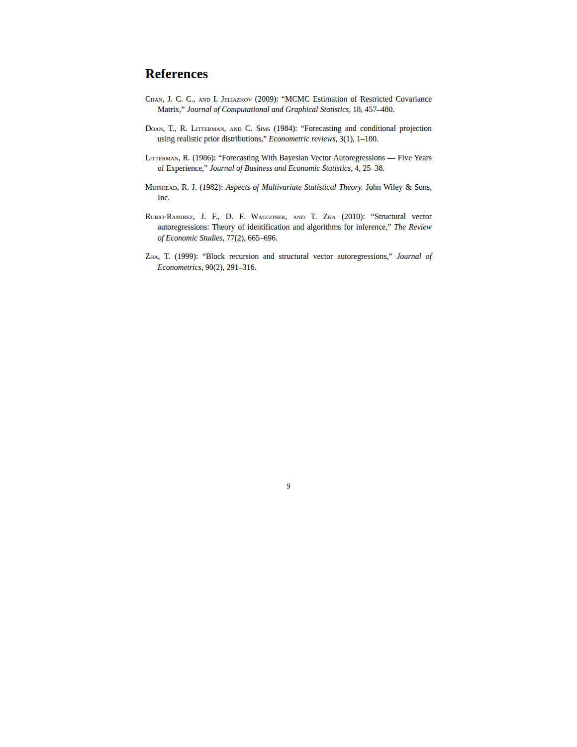References
Chan, J. C. C., and I. Jeliazkov (2009): “MCMC Estimation of Restricted Covariance Matrix,” Journal of Computational and Graphical Statistics, 18, 457–480.
Doan, T., R. Litterman, and C. Sims (1984): “Forecasting and conditional projection using realistic prior distributions,” Econometric reviews, 3(1), 1–100.
Litterman, R. (1986): “Forecasting With Bayesian Vector Autoregressions — Five Years of Experience,” Journal of Business and Economic Statistics, 4, 25–38.
Muirhead, R. J. (1982): Aspects of Multivariate Statistical Theory. John Wiley & Sons, Inc.
Rubio-Ramirez, J. F., D. F. Waggoner, and T. Zha (2010): “Structural vector autoregressions: Theory of identification and algorithms for inference,” The Review of Economic Studies, 77(2), 665–696.
Zha, T. (1999): “Block recursion and structural vector autoregressions,” Journal of Econometrics, 90(2), 291–316.
9